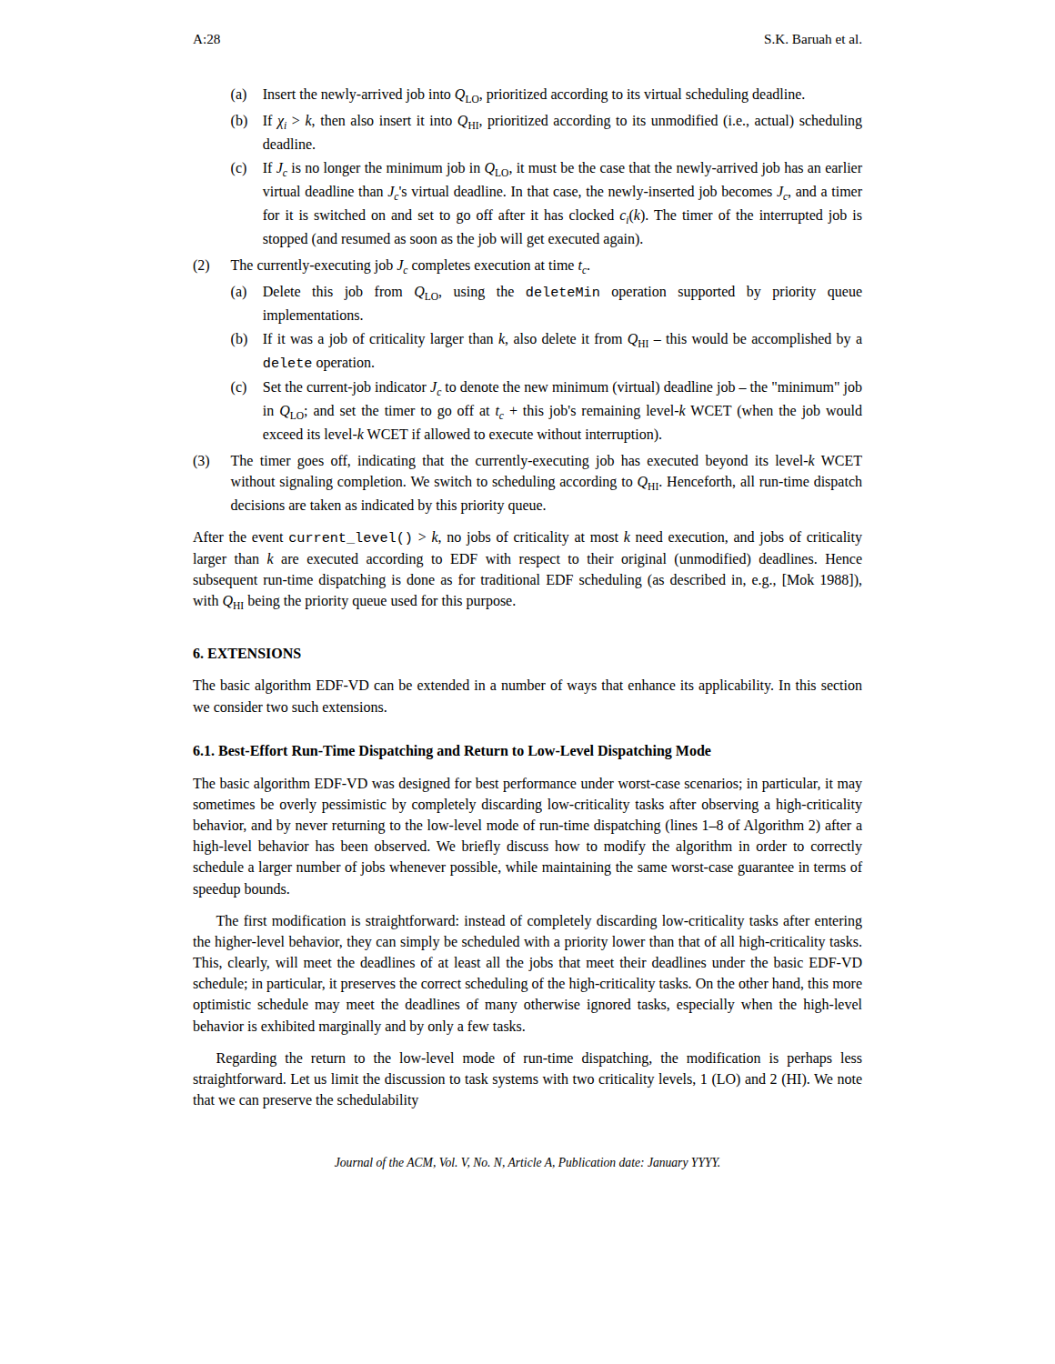A:28 S.K. Baruah et al.
(a) Insert the newly-arrived job into QLO, prioritized according to its virtual scheduling deadline.
(b) If χi > k, then also insert it into QHI, prioritized according to its unmodified (i.e., actual) scheduling deadline.
(c) If Jc is no longer the minimum job in QLO, it must be the case that the newly-arrived job has an earlier virtual deadline than Jc's virtual deadline. In that case, the newly-inserted job becomes Jc, and a timer for it is switched on and set to go off after it has clocked ci(k). The timer of the interrupted job is stopped (and resumed as soon as the job will get executed again).
(2) The currently-executing job Jc completes execution at time tc.
(a) Delete this job from QLO, using the deleteMin operation supported by priority queue implementations.
(b) If it was a job of criticality larger than k, also delete it from QHI – this would be accomplished by a delete operation.
(c) Set the current-job indicator Jc to denote the new minimum (virtual) deadline job – the "minimum" job in QLO; and set the timer to go off at tc + this job's remaining level-k WCET (when the job would exceed its level-k WCET if allowed to execute without interruption).
(3) The timer goes off, indicating that the currently-executing job has executed beyond its level-k WCET without signaling completion. We switch to scheduling according to QHI. Henceforth, all run-time dispatch decisions are taken as indicated by this priority queue.
After the event current_level() > k, no jobs of criticality at most k need execution, and jobs of criticality larger than k are executed according to EDF with respect to their original (unmodified) deadlines. Hence subsequent run-time dispatching is done as for traditional EDF scheduling (as described in, e.g., [Mok 1988]), with QHI being the priority queue used for this purpose.
6. EXTENSIONS
The basic algorithm EDF-VD can be extended in a number of ways that enhance its applicability. In this section we consider two such extensions.
6.1. Best-Effort Run-Time Dispatching and Return to Low-Level Dispatching Mode
The basic algorithm EDF-VD was designed for best performance under worst-case scenarios; in particular, it may sometimes be overly pessimistic by completely discarding low-criticality tasks after observing a high-criticality behavior, and by never returning to the low-level mode of run-time dispatching (lines 1–8 of Algorithm 2) after a high-level behavior has been observed. We briefly discuss how to modify the algorithm in order to correctly schedule a larger number of jobs whenever possible, while maintaining the same worst-case guarantee in terms of speedup bounds.
The first modification is straightforward: instead of completely discarding low-criticality tasks after entering the higher-level behavior, they can simply be scheduled with a priority lower than that of all high-criticality tasks. This, clearly, will meet the deadlines of at least all the jobs that meet their deadlines under the basic EDF-VD schedule; in particular, it preserves the correct scheduling of the high-criticality tasks. On the other hand, this more optimistic schedule may meet the deadlines of many otherwise ignored tasks, especially when the high-level behavior is exhibited marginally and by only a few tasks.
Regarding the return to the low-level mode of run-time dispatching, the modification is perhaps less straightforward. Let us limit the discussion to task systems with two criticality levels, 1 (LO) and 2 (HI). We note that we can preserve the schedulability
Journal of the ACM, Vol. V, No. N, Article A, Publication date: January YYYY.